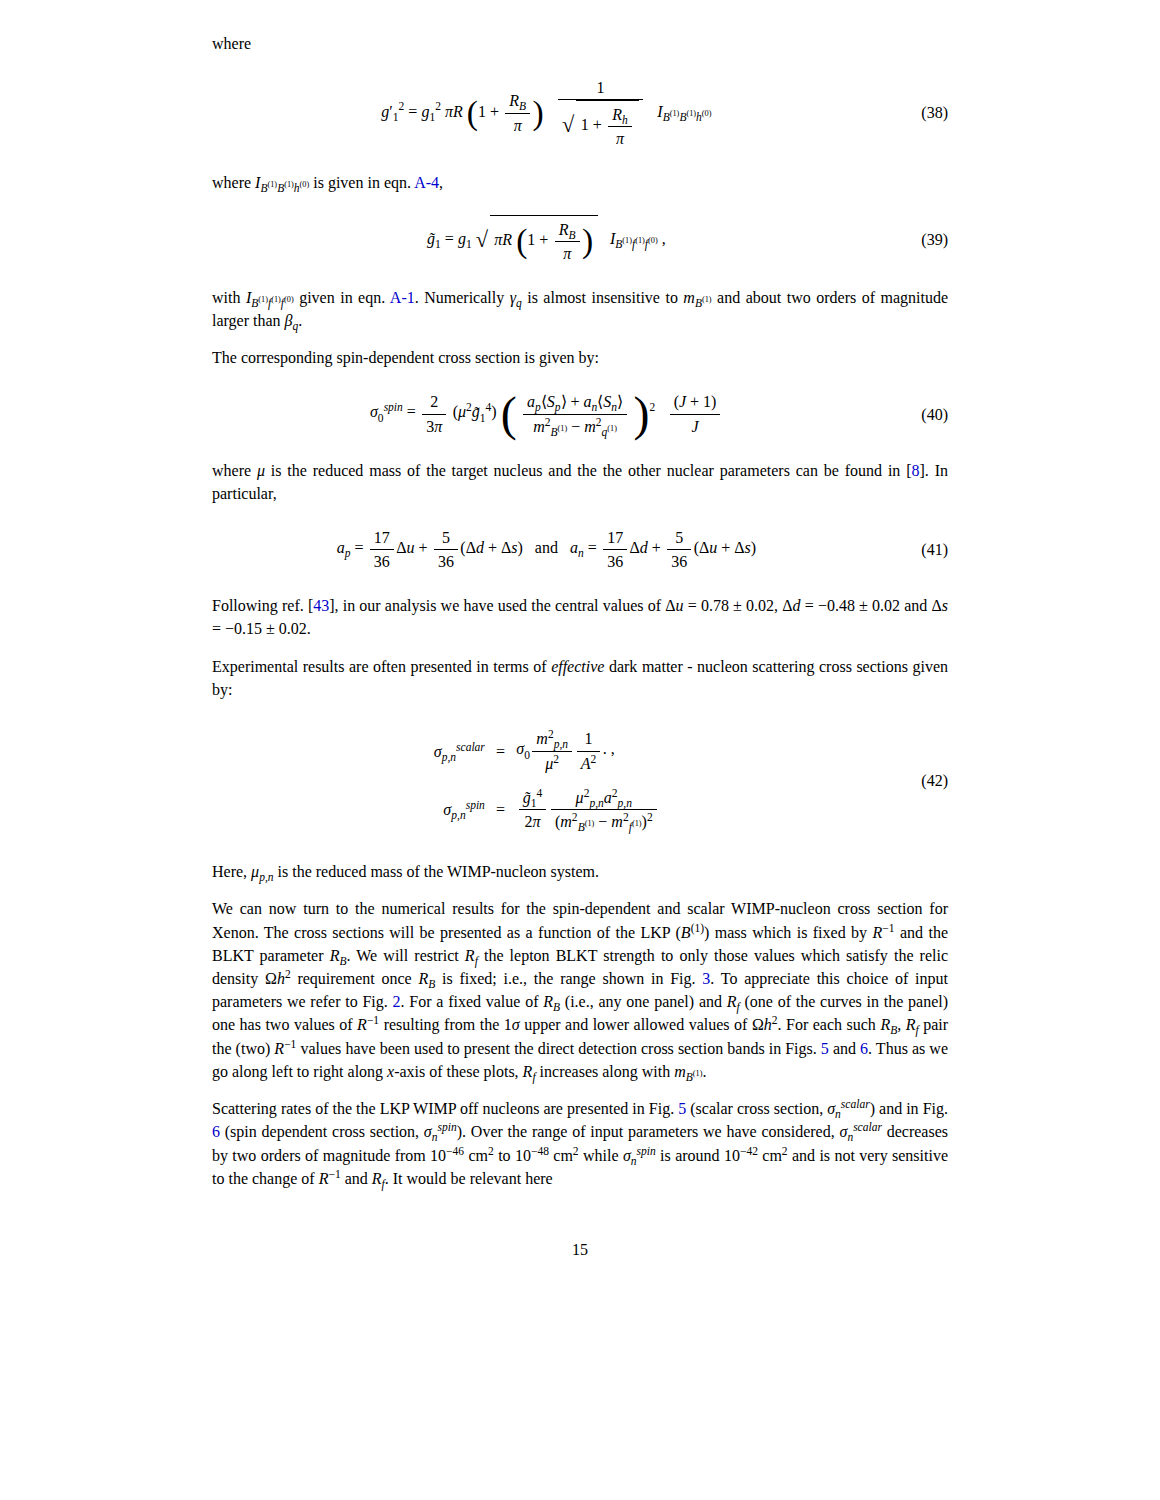where
g′12 = g12 πR (1 + RB π) 1 √1 + Rh π IB(1)B(1)h(0)
(38)
where IB(1)B(1)h(0) is given in eqn. A-4,
g̃1 = g1 √πR (1 + RB π) IB(1)f(1)f(0) ,
(39)
with IB(1)f(1)f(0) given in eqn. A-1. Numerically γq is almost insensitive to mB(1) and about two orders of magnitude larger than βq.
The corresponding spin-dependent cross section is given by:
σ0spin = 23π (μ2g̃14) ( ap⟨Sp⟩ + an⟨Sn⟩ m2B(1) − m2q(1) )2 (J + 1) J
(40)
where μ is the reduced mass of the target nucleus and the the other nuclear parameters can be found in [8]. In particular,
ap = 1736 Δu + 536(Δd + Δs) and an = 1736 Δd + 536(Δu + Δs)
(41)
Following ref. [43], in our analysis we have used the central values of Δu = 0.78 ± 0.02, Δd = −0.48 ± 0.02 and Δs = −0.15 ± 0.02.
Experimental results are often presented in terms of effective dark matter - nucleon scattering cross sections given by:
| σ p,n scalar | = | σ 0 m 2 p,n μ 2 1 A 2 . , |
| σ p,n spin | = | g̃ 1 4 2 π μ 2 p,n a 2 p,n ( m 2 B (1) − m 2 f (1) ) 2 |
(42)
Here, μp,n is the reduced mass of the WIMP-nucleon system.
We can now turn to the numerical results for the spin-dependent and scalar WIMP-nucleon cross section for Xenon. The cross sections will be presented as a function of the LKP (B(1)) mass which is fixed by R−1 and the BLKT parameter RB. We will restrict Rf the lepton BLKT strength to only those values which satisfy the relic density Ωh2 requirement once RB is fixed; i.e., the range shown in Fig. 3. To appreciate this choice of input parameters we refer to Fig. 2. For a fixed value of RB (i.e., any one panel) and Rf (one of the curves in the panel) one has two values of R−1 resulting from the 1σ upper and lower allowed values of Ωh2. For each such RB, Rf pair the (two) R−1 values have been used to present the direct detection cross section bands in Figs. 5 and 6. Thus as we go along left to right along x-axis of these plots, Rf increases along with mB(1).
Scattering rates of the the LKP WIMP off nucleons are presented in Fig. 5 (scalar cross section, σnscalar) and in Fig. 6 (spin dependent cross section, σnspin). Over the range of input parameters we have considered, σnscalar decreases by two orders of magnitude from 10−46 cm2 to 10−48 cm2 while σnspin is around 10−42 cm2 and is not very sensitive to the change of R−1 and Rf. It would be relevant here
15